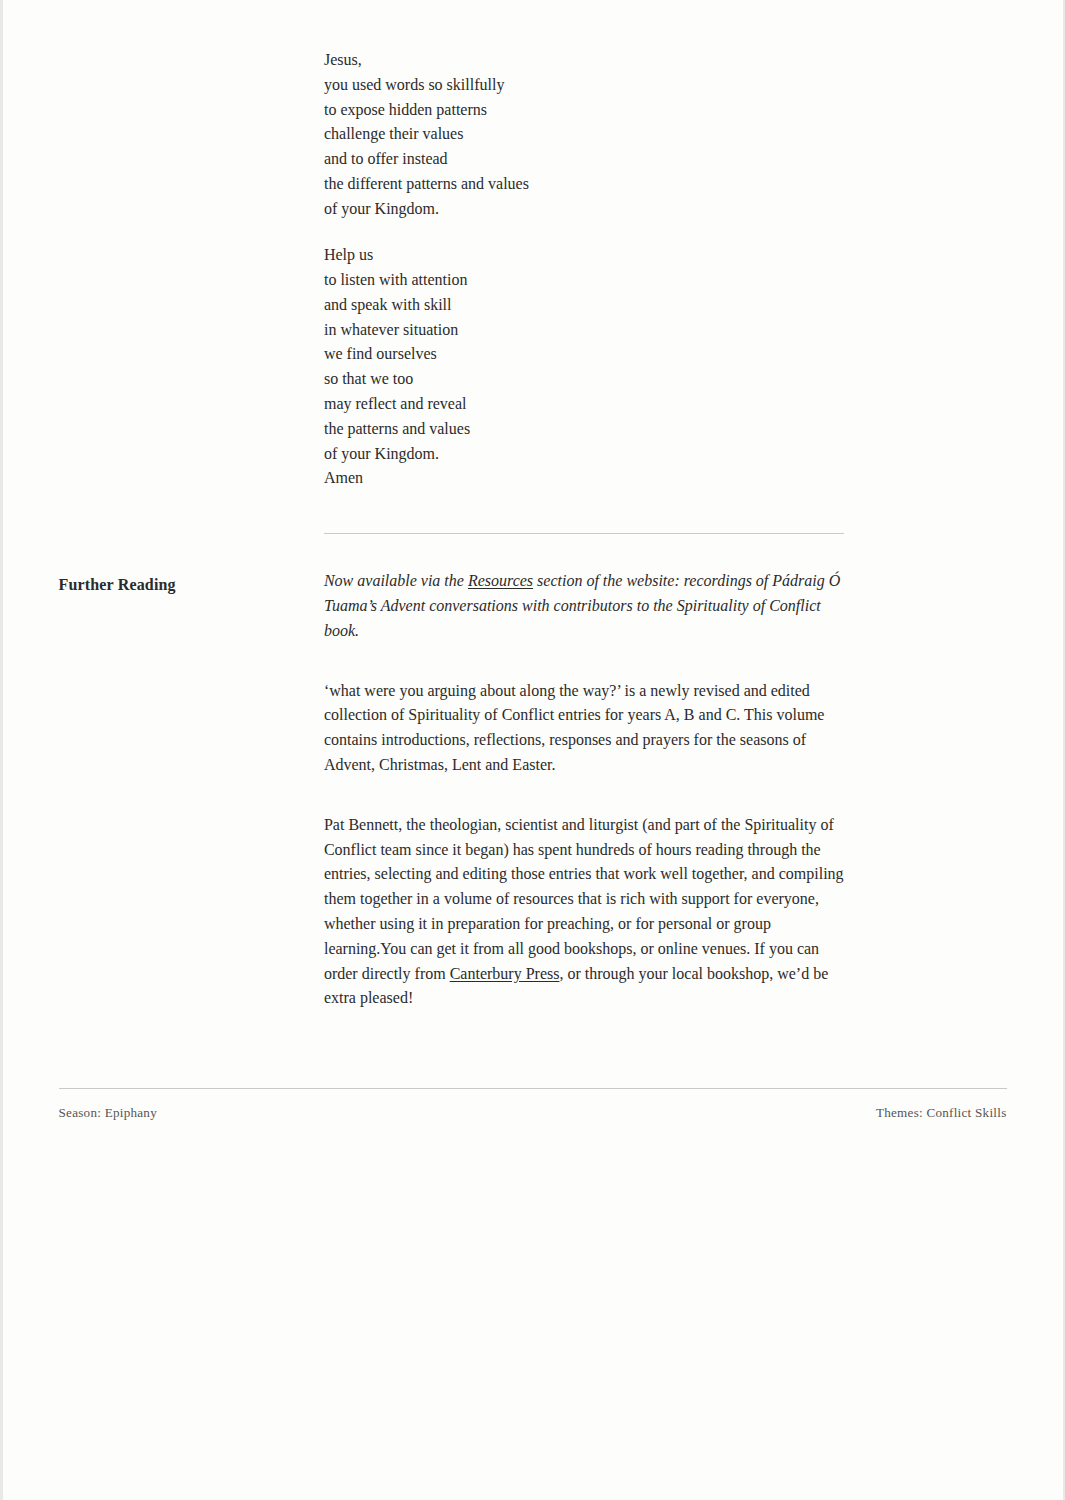Jesus,
you used words so skillfully
to expose hidden patterns
challenge their values
and to offer instead
the different patterns and values
of your Kingdom.
Help us
to listen with attention
and speak with skill
in whatever situation
we find ourselves
so that we too
may reflect and reveal
the patterns and values
of your Kingdom.
Amen
Further Reading
Now available via the Resources section of the website: recordings of Pádraig Ó Tuama’s Advent conversations with contributors to the Spirituality of Conflict book.
‘what were you arguing about along the way?’ is a newly revised and edited collection of Spirituality of Conflict entries for years A, B and C. This volume contains introductions, reflections, responses and prayers for the seasons of Advent, Christmas, Lent and Easter.
Pat Bennett, the theologian, scientist and liturgist (and part of the Spirituality of Conflict team since it began) has spent hundreds of hours reading through the entries, selecting and editing those entries that work well together, and compiling them together in a volume of resources that is rich with support for everyone, whether using it in preparation for preaching, or for personal or group learning.You can get it from all good bookshops, or online venues. If you can order directly from Canterbury Press, or through your local bookshop, we’d be extra pleased!
Season: Epiphany Themes: Conflict Skills